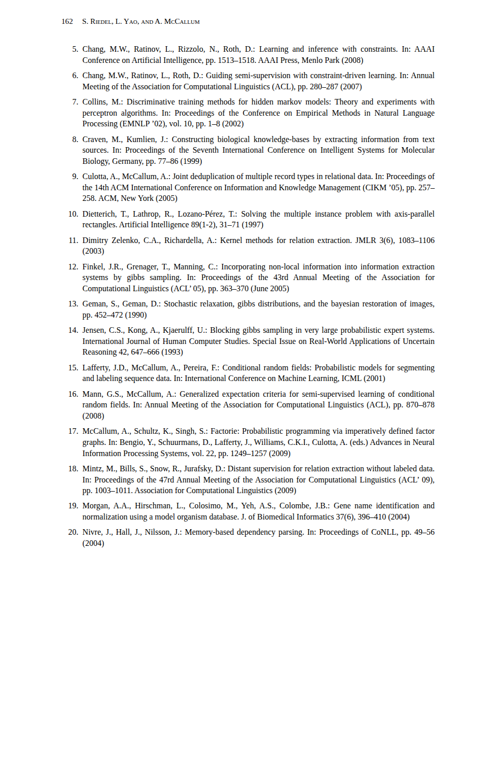162 S. Riedel, L. Yao, and A. McCallum
Chang, M.W., Ratinov, L., Rizzolo, N., Roth, D.: Learning and inference with constraints. In: AAAI Conference on Artificial Intelligence, pp. 1513–1518. AAAI Press, Menlo Park (2008)
Chang, M.W., Ratinov, L., Roth, D.: Guiding semi-supervision with constraint-driven learning. In: Annual Meeting of the Association for Computational Linguistics (ACL), pp. 280–287 (2007)
Collins, M.: Discriminative training methods for hidden markov models: Theory and experiments with perceptron algorithms. In: Proceedings of the Conference on Empirical Methods in Natural Language Processing (EMNLP ’02), vol. 10, pp. 1–8 (2002)
Craven, M., Kumlien, J.: Constructing biological knowledge-bases by extracting information from text sources. In: Proceedings of the Seventh International Conference on Intelligent Systems for Molecular Biology, Germany, pp. 77–86 (1999)
Culotta, A., McCallum, A.: Joint deduplication of multiple record types in relational data. In: Proceedings of the 14th ACM International Conference on Information and Knowledge Management (CIKM ’05), pp. 257–258. ACM, New York (2005)
Dietterich, T., Lathrop, R., Lozano-Pérez, T.: Solving the multiple instance problem with axis-parallel rectangles. Artificial Intelligence 89(1-2), 31–71 (1997)
Dimitry Zelenko, C.A., Richardella, A.: Kernel methods for relation extraction. JMLR 3(6), 1083–1106 (2003)
Finkel, J.R., Grenager, T., Manning, C.: Incorporating non-local information into information extraction systems by gibbs sampling. In: Proceedings of the 43rd Annual Meeting of the Association for Computational Linguistics (ACL’ 05), pp. 363–370 (June 2005)
Geman, S., Geman, D.: Stochastic relaxation, gibbs distributions, and the bayesian restoration of images, pp. 452–472 (1990)
Jensen, C.S., Kong, A., Kjaerulff, U.: Blocking gibbs sampling in very large probabilistic expert systems. International Journal of Human Computer Studies. Special Issue on Real-World Applications of Uncertain Reasoning 42, 647–666 (1993)
Lafferty, J.D., McCallum, A., Pereira, F.: Conditional random fields: Probabilistic models for segmenting and labeling sequence data. In: International Conference on Machine Learning, ICML (2001)
Mann, G.S., McCallum, A.: Generalized expectation criteria for semi-supervised learning of conditional random fields. In: Annual Meeting of the Association for Computational Linguistics (ACL), pp. 870–878 (2008)
McCallum, A., Schultz, K., Singh, S.: Factorie: Probabilistic programming via imperatively defined factor graphs. In: Bengio, Y., Schuurmans, D., Lafferty, J., Williams, C.K.I., Culotta, A. (eds.) Advances in Neural Information Processing Systems, vol. 22, pp. 1249–1257 (2009)
Mintz, M., Bills, S., Snow, R., Jurafsky, D.: Distant supervision for relation extraction without labeled data. In: Proceedings of the 47rd Annual Meeting of the Association for Computational Linguistics (ACL’ 09), pp. 1003–1011. Association for Computational Linguistics (2009)
Morgan, A.A., Hirschman, L., Colosimo, M., Yeh, A.S., Colombe, J.B.: Gene name identification and normalization using a model organism database. J. of Biomedical Informatics 37(6), 396–410 (2004)
Nivre, J., Hall, J., Nilsson, J.: Memory-based dependency parsing. In: Proceedings of CoNLL, pp. 49–56 (2004)